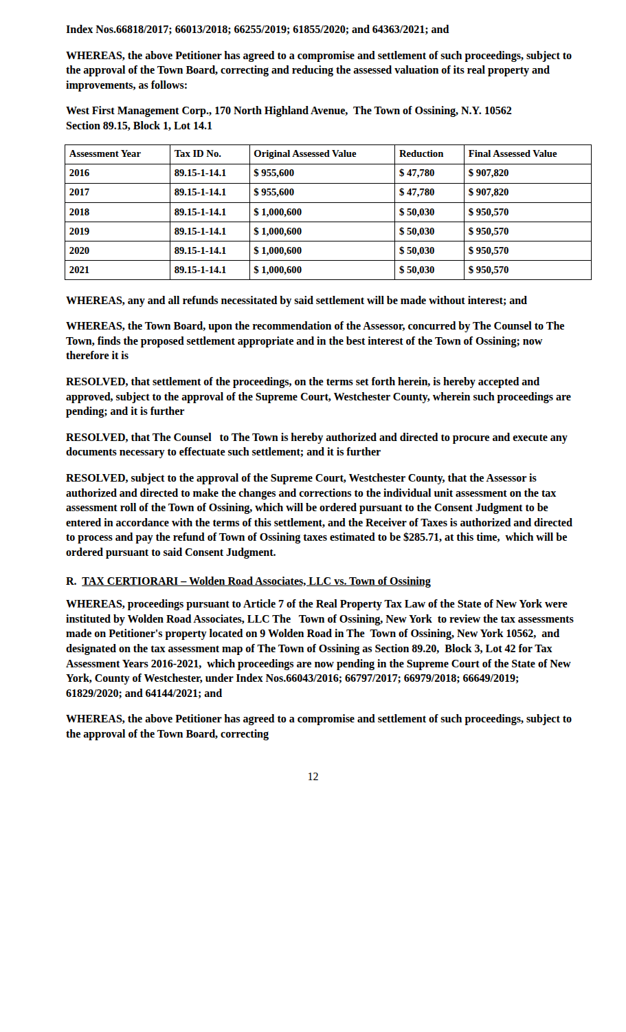Index Nos.66818/2017; 66013/2018; 66255/2019; 61855/2020; and 64363/2021; and
WHEREAS, the above Petitioner has agreed to a compromise and settlement of such proceedings, subject to the approval of the Town Board, correcting and reducing the assessed valuation of its real property and improvements, as follows:
West First Management Corp., 170 North Highland Avenue, The Town of Ossining, N.Y. 10562
Section 89.15, Block 1, Lot 14.1
| Assessment Year | Tax ID No. | Original Assessed Value | Reduction | Final Assessed Value |
| --- | --- | --- | --- | --- |
| 2016 | 89.15-1-14.1 | $ 955,600 | $ 47,780 | $ 907,820 |
| 2017 | 89.15-1-14.1 | $ 955,600 | $ 47,780 | $ 907,820 |
| 2018 | 89.15-1-14.1 | $ 1,000,600 | $ 50,030 | $ 950,570 |
| 2019 | 89.15-1-14.1 | $ 1,000,600 | $ 50,030 | $ 950,570 |
| 2020 | 89.15-1-14.1 | $ 1,000,600 | $ 50,030 | $ 950,570 |
| 2021 | 89.15-1-14.1 | $ 1,000,600 | $ 50,030 | $ 950,570 |
WHEREAS, any and all refunds necessitated by said settlement will be made without interest; and
WHEREAS, the Town Board, upon the recommendation of the Assessor, concurred by The Counsel to The Town, finds the proposed settlement appropriate and in the best interest of the Town of Ossining; now therefore it is
RESOLVED, that settlement of the proceedings, on the terms set forth herein, is hereby accepted and approved, subject to the approval of the Supreme Court, Westchester County, wherein such proceedings are pending; and it is further
RESOLVED, that The Counsel to The Town is hereby authorized and directed to procure and execute any documents necessary to effectuate such settlement; and it is further
RESOLVED, subject to the approval of the Supreme Court, Westchester County, that the Assessor is authorized and directed to make the changes and corrections to the individual unit assessment on the tax assessment roll of the Town of Ossining, which will be ordered pursuant to the Consent Judgment to be entered in accordance with the terms of this settlement, and the Receiver of Taxes is authorized and directed to process and pay the refund of Town of Ossining taxes estimated to be $285.71, at this time, which will be ordered pursuant to said Consent Judgment.
R. TAX CERTIORARI – Wolden Road Associates, LLC vs. Town of Ossining
WHEREAS, proceedings pursuant to Article 7 of the Real Property Tax Law of the State of New York were instituted by Wolden Road Associates, LLC The Town of Ossining, New York to review the tax assessments made on Petitioner's property located on 9 Wolden Road in The Town of Ossining, New York 10562, and designated on the tax assessment map of The Town of Ossining as Section 89.20, Block 3, Lot 42 for Tax Assessment Years 2016-2021, which proceedings are now pending in the Supreme Court of the State of New York, County of Westchester, under Index Nos.66043/2016; 66797/2017; 66979/2018; 66649/2019; 61829/2020; and 64144/2021; and
WHEREAS, the above Petitioner has agreed to a compromise and settlement of such proceedings, subject to the approval of the Town Board, correcting
12